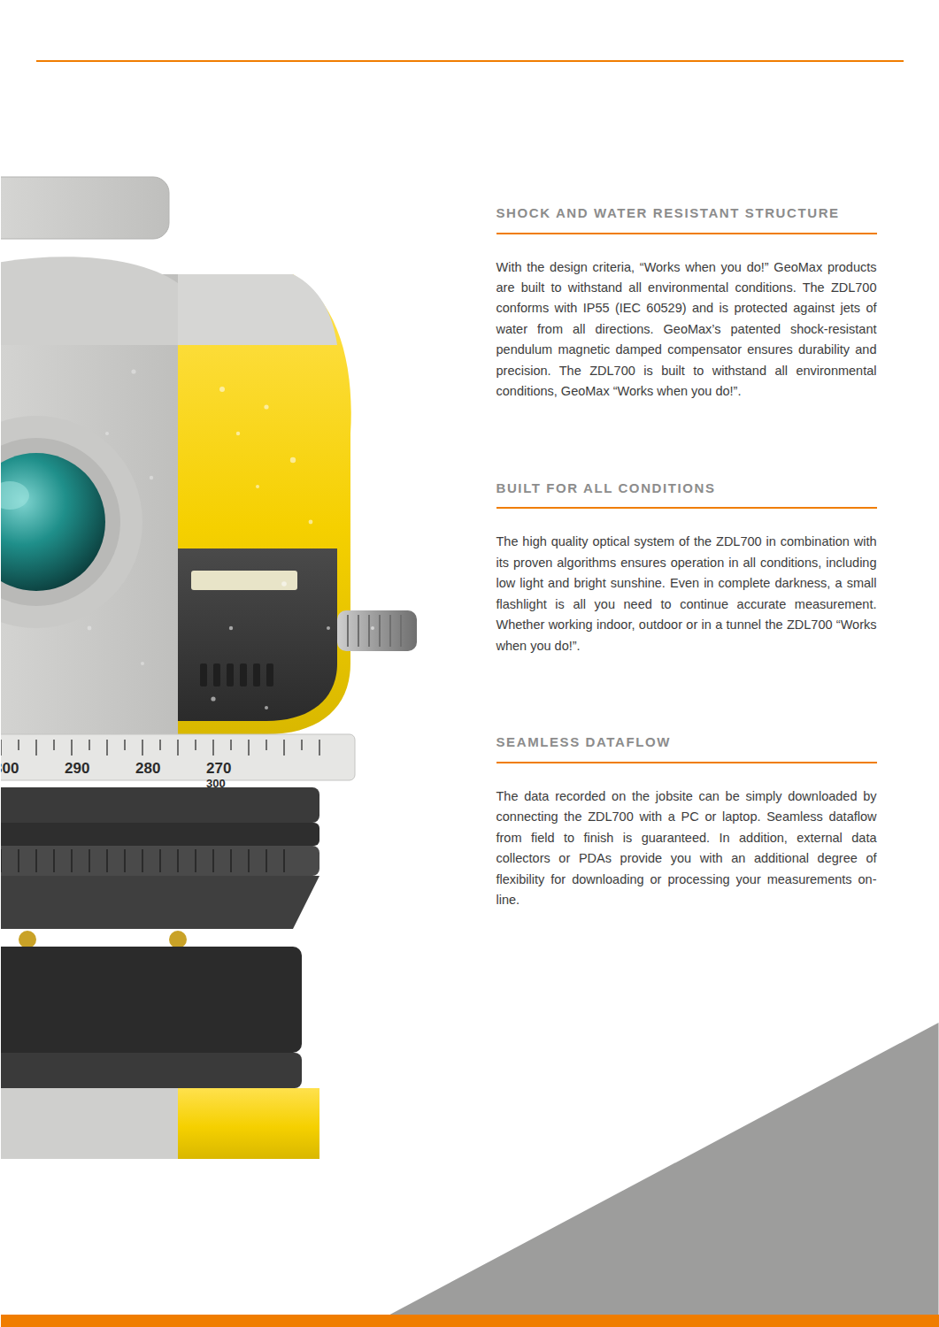300 290 280 270 300
Shock and water resistant structure
With the design criteria, “Works when you do!” GeoMax products are built to withstand all environmental conditions. The ZDL700 conforms with IP55 (IEC 60529) and is protected against jets of water from all directions. GeoMax’s patented shock-resistant pendulum magnetic damped compensator ensures durability and precision. The ZDL700 is built to withstand all environmental conditions, GeoMax “Works when you do!”.
Built for all conditions
The high quality optical system of the ZDL700 in combination with its proven algorithms ensures operation in all conditions, including low light and bright sunshine. Even in complete darkness, a small flashlight is all you need to continue accurate measurement. Whether working indoor, outdoor or in a tunnel the ZDL700 “Works when you do!”.
Seamless dataflow
The data recorded on the jobsite can be simply downloaded by connecting the ZDL700 with a PC or laptop. Seamless dataflow from field to finish is guaranteed. In addition, external data collectors or PDAs provide you with an additional degree of flexibility for downloading or processing your measurements on-line.